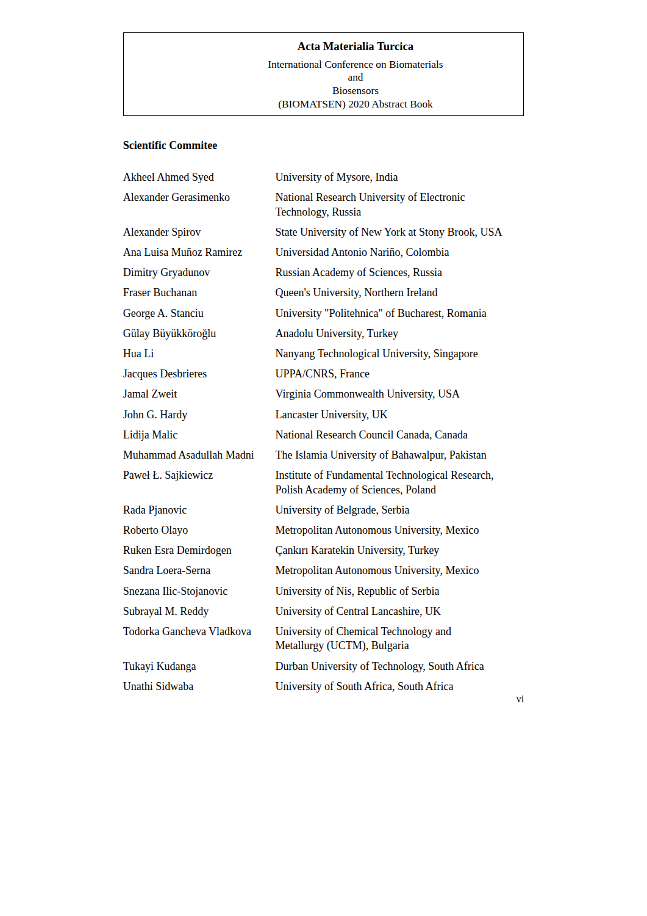Acta Materialia Turcica
International Conference on Biomaterials and
Biosensors
(BIOMATSEN) 2020 Abstract Book
Scientific Commitee
| Akheel Ahmed Syed | University of Mysore, India |
| Alexander Gerasimenko | National Research University of Electronic Technology, Russia |
| Alexander Spirov | State University of New York at Stony Brook, USA |
| Ana Luisa Muñoz Ramirez | Universidad Antonio Nariño, Colombia |
| Dimitry Gryadunov | Russian Academy of Sciences, Russia |
| Fraser Buchanan | Queen's University, Northern Ireland |
| George A. Stanciu | University "Politehnica" of Bucharest, Romania |
| Gülay Büyükköroğlu | Anadolu University, Turkey |
| Hua Li | Nanyang Technological University, Singapore |
| Jacques Desbrieres | UPPA/CNRS, France |
| Jamal Zweit | Virginia Commonwealth University, USA |
| John G. Hardy | Lancaster University, UK |
| Lidija Malic | National Research Council Canada, Canada |
| Muhammad Asadullah Madni | The Islamia University of Bahawalpur, Pakistan |
| Paweł Ł. Sajkiewicz | Institute of Fundamental Technological Research, Polish Academy of Sciences, Poland |
| Rada Pjanovic | University of Belgrade, Serbia |
| Roberto Olayo | Metropolitan Autonomous University, Mexico |
| Ruken Esra Demirdogen | Çankırı Karatekin University, Turkey |
| Sandra Loera-Serna | Metropolitan Autonomous University, Mexico |
| Snezana Ilic-Stojanovic | University of Nis, Republic of Serbia |
| Subrayal M. Reddy | University of Central Lancashire, UK |
| Todorka Gancheva Vladkova | University of Chemical Technology and Metallurgy (UCTM), Bulgaria |
| Tukayi Kudanga | Durban University of Technology, South Africa |
| Unathi Sidwaba | University of South Africa, South Africa |
vi